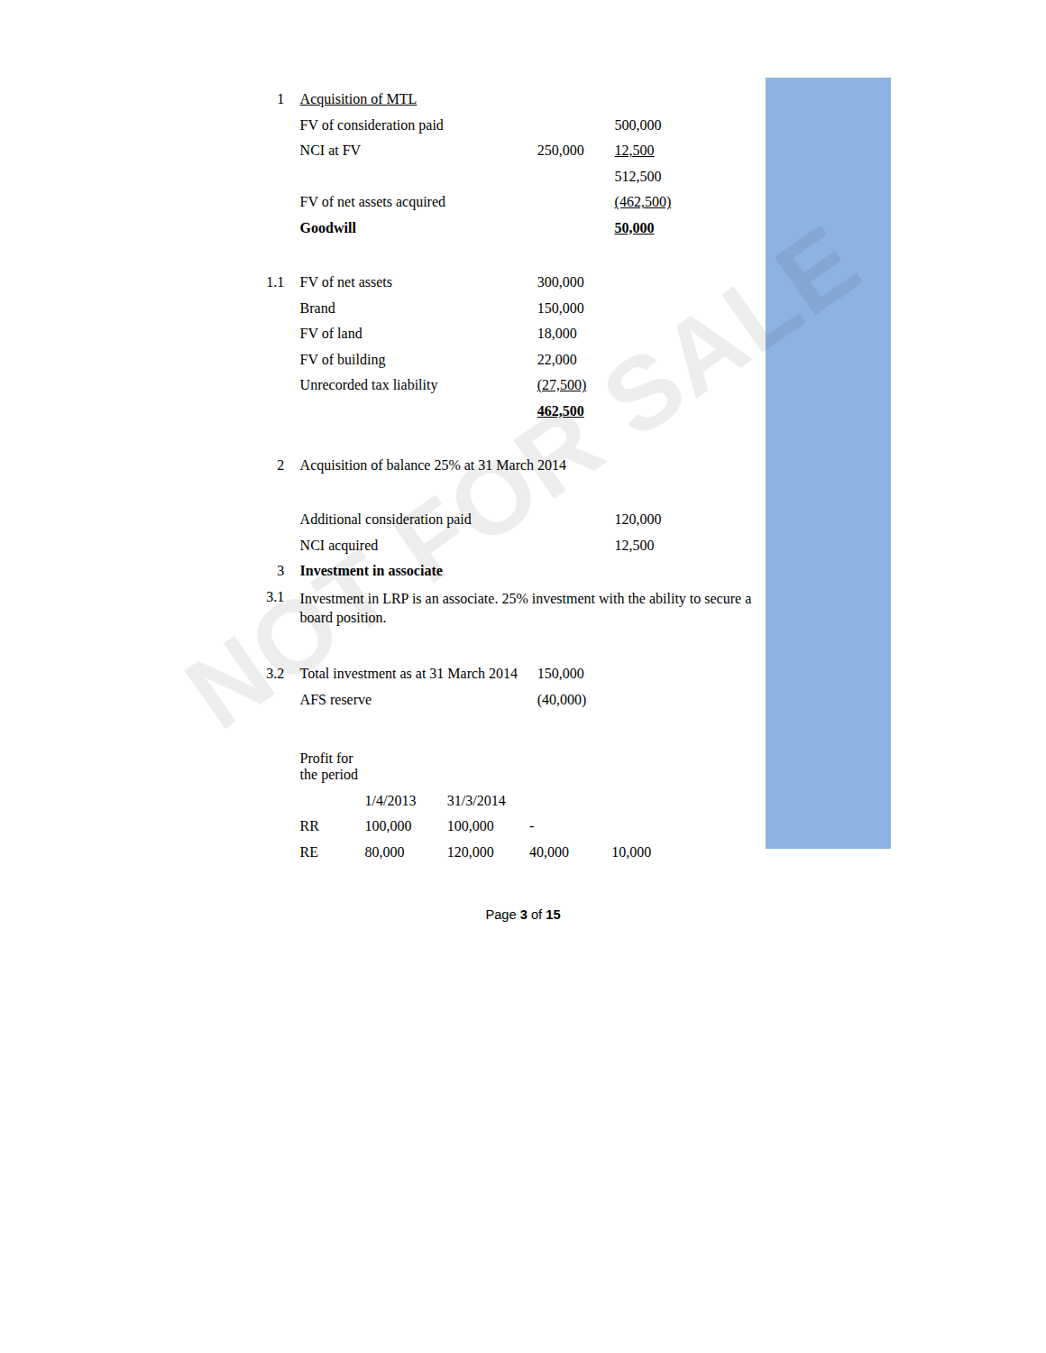NOT FOR SALE
| 1 | Acquisition of MTL | | | |
| | FV of consideration paid | | 500,000 | |
| | NCI at FV | 250,000 | 12,500 | |
| | | | 512,500 | |
| | FV of net assets acquired | | (462,500) | |
| | Goodwill | | 50,000 | |
| 1.1 | FV of net assets | 300,000 | | |
| | Brand | 150,000 | | |
| | FV of land | 18,000 | | |
| | FV of building | 22,000 | | |
| | Unrecorded tax liability | (27,500) | | |
| | | 462,500 | | |
| 2 | Acquisition of balance 25% at 31 March 2014 |
| | Additional consideration paid | | 120,000 | |
| | NCI acquired | | 12,500 | |
| 3 | Investment in associate |
| 3.1 | Investment in LRP is an associate. 25% investment with the ability to secure a board position. |
| 3.2 | Total investment as at 31 March 2014 | 150,000 | | |
| | AFS reserve | (40,000) | | |
| | / Profit for the period / / / 1/4/2013 / 31/3/2014 / / / / RR / 100,000 / 100,000 / - / / / RE / 80,000 / 120,000 / 40,000 / 10,000 / |
Page 3 of 15